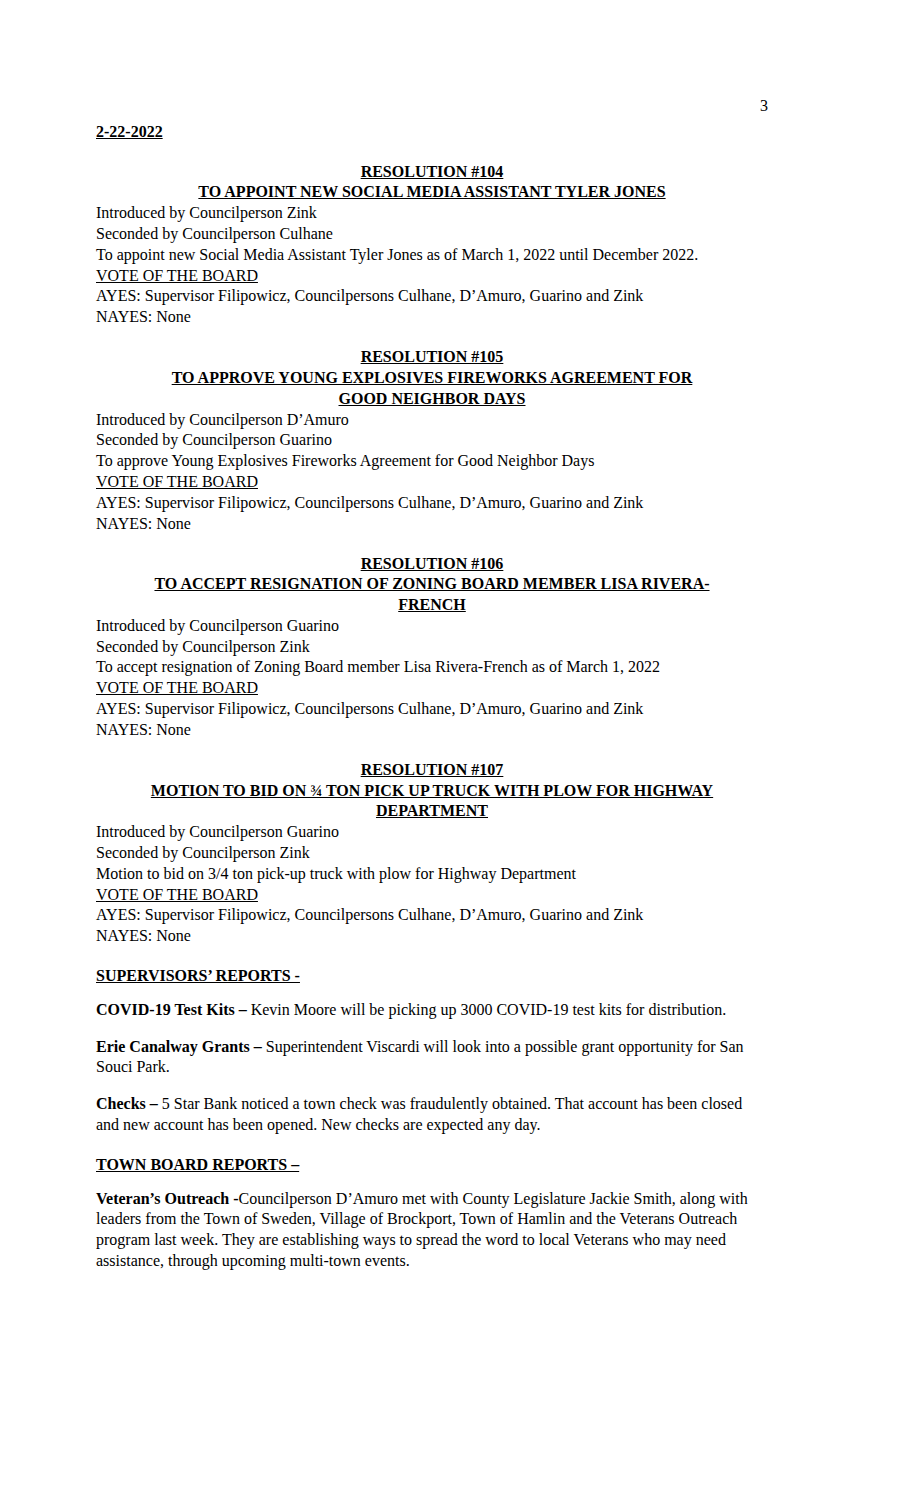3
2-22-2022
RESOLUTION #104
TO APPOINT NEW SOCIAL MEDIA ASSISTANT TYLER JONES
Introduced by Councilperson Zink
Seconded by Councilperson Culhane
To appoint new Social Media Assistant Tyler Jones as of March 1, 2022 until December 2022.
VOTE OF THE BOARD
AYES: Supervisor Filipowicz, Councilpersons Culhane, D’Amuro, Guarino and Zink
NAYES: None
RESOLUTION #105
TO APPROVE YOUNG EXPLOSIVES FIREWORKS AGREEMENT FOR
GOOD NEIGHBOR DAYS
Introduced by Councilperson D’Amuro
Seconded by Councilperson Guarino
To approve Young Explosives Fireworks Agreement for Good Neighbor Days
VOTE OF THE BOARD
AYES: Supervisor Filipowicz, Councilpersons Culhane, D’Amuro, Guarino and Zink
NAYES: None
RESOLUTION #106
TO ACCEPT RESIGNATION OF ZONING BOARD MEMBER LISA RIVERA-
FRENCH
Introduced by Councilperson Guarino
Seconded by Councilperson Zink
To accept resignation of Zoning Board member Lisa Rivera-French as of March 1, 2022
VOTE OF THE BOARD
AYES: Supervisor Filipowicz, Councilpersons Culhane, D’Amuro, Guarino and Zink
NAYES: None
RESOLUTION #107
MOTION TO BID ON ¾ TON PICK UP TRUCK WITH PLOW FOR HIGHWAY
DEPARTMENT
Introduced by Councilperson Guarino
Seconded by Councilperson Zink
Motion to bid on 3/4 ton pick-up truck with plow for Highway Department
VOTE OF THE BOARD
AYES: Supervisor Filipowicz, Councilpersons Culhane, D’Amuro, Guarino and Zink
NAYES: None
SUPERVISORS’ REPORTS -
COVID-19 Test Kits – Kevin Moore will be picking up 3000 COVID-19 test kits for distribution.
Erie Canalway Grants – Superintendent Viscardi will look into a possible grant opportunity for San Souci Park.
Checks – 5 Star Bank noticed a town check was fraudulently obtained. That account has been closed and new account has been opened. New checks are expected any day.
TOWN BOARD REPORTS –
Veteran’s Outreach -Councilperson D’Amuro met with County Legislature Jackie Smith, along with leaders from the Town of Sweden, Village of Brockport, Town of Hamlin and the Veterans Outreach program last week. They are establishing ways to spread the word to local Veterans who may need assistance, through upcoming multi-town events.